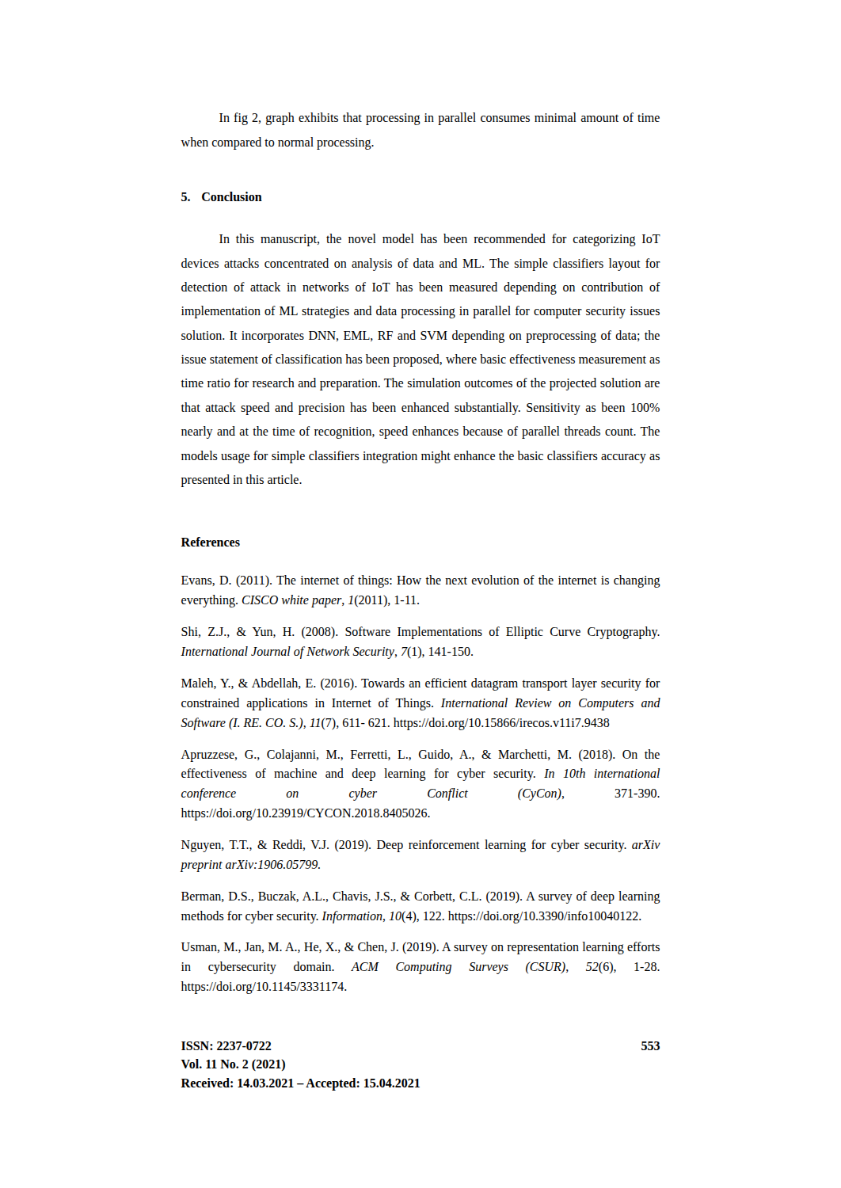In fig 2, graph exhibits that processing in parallel consumes minimal amount of time when compared to normal processing.
5. Conclusion
In this manuscript, the novel model has been recommended for categorizing IoT devices attacks concentrated on analysis of data and ML. The simple classifiers layout for detection of attack in networks of IoT has been measured depending on contribution of implementation of ML strategies and data processing in parallel for computer security issues solution. It incorporates DNN, EML, RF and SVM depending on preprocessing of data; the issue statement of classification has been proposed, where basic effectiveness measurement as time ratio for research and preparation. The simulation outcomes of the projected solution are that attack speed and precision has been enhanced substantially. Sensitivity as been 100% nearly and at the time of recognition, speed enhances because of parallel threads count. The models usage for simple classifiers integration might enhance the basic classifiers accuracy as presented in this article.
References
Evans, D. (2011). The internet of things: How the next evolution of the internet is changing everything. CISCO white paper, 1(2011), 1-11.
Shi, Z.J., & Yun, H. (2008). Software Implementations of Elliptic Curve Cryptography. International Journal of Network Security, 7(1), 141-150.
Maleh, Y., & Abdellah, E. (2016). Towards an efficient datagram transport layer security for constrained applications in Internet of Things. International Review on Computers and Software (I. RE. CO. S.), 11(7), 611- 621. https://doi.org/10.15866/irecos.v11i7.9438
Apruzzese, G., Colajanni, M., Ferretti, L., Guido, A., & Marchetti, M. (2018). On the effectiveness of machine and deep learning for cyber security. In 10th international conference on cyber Conflict (CyCon), 371-390. https://doi.org/10.23919/CYCON.2018.8405026.
Nguyen, T.T., & Reddi, V.J. (2019). Deep reinforcement learning for cyber security. arXiv preprint arXiv:1906.05799.
Berman, D.S., Buczak, A.L., Chavis, J.S., & Corbett, C.L. (2019). A survey of deep learning methods for cyber security. Information, 10(4), 122. https://doi.org/10.3390/info10040122.
Usman, M., Jan, M. A., He, X., & Chen, J. (2019). A survey on representation learning efforts in cybersecurity domain. ACM Computing Surveys (CSUR), 52(6), 1-28. https://doi.org/10.1145/3331174.
ISSN: 2237-0722
Vol. 11 No. 2 (2021)
Received: 14.03.2021 – Accepted: 15.04.2021
553